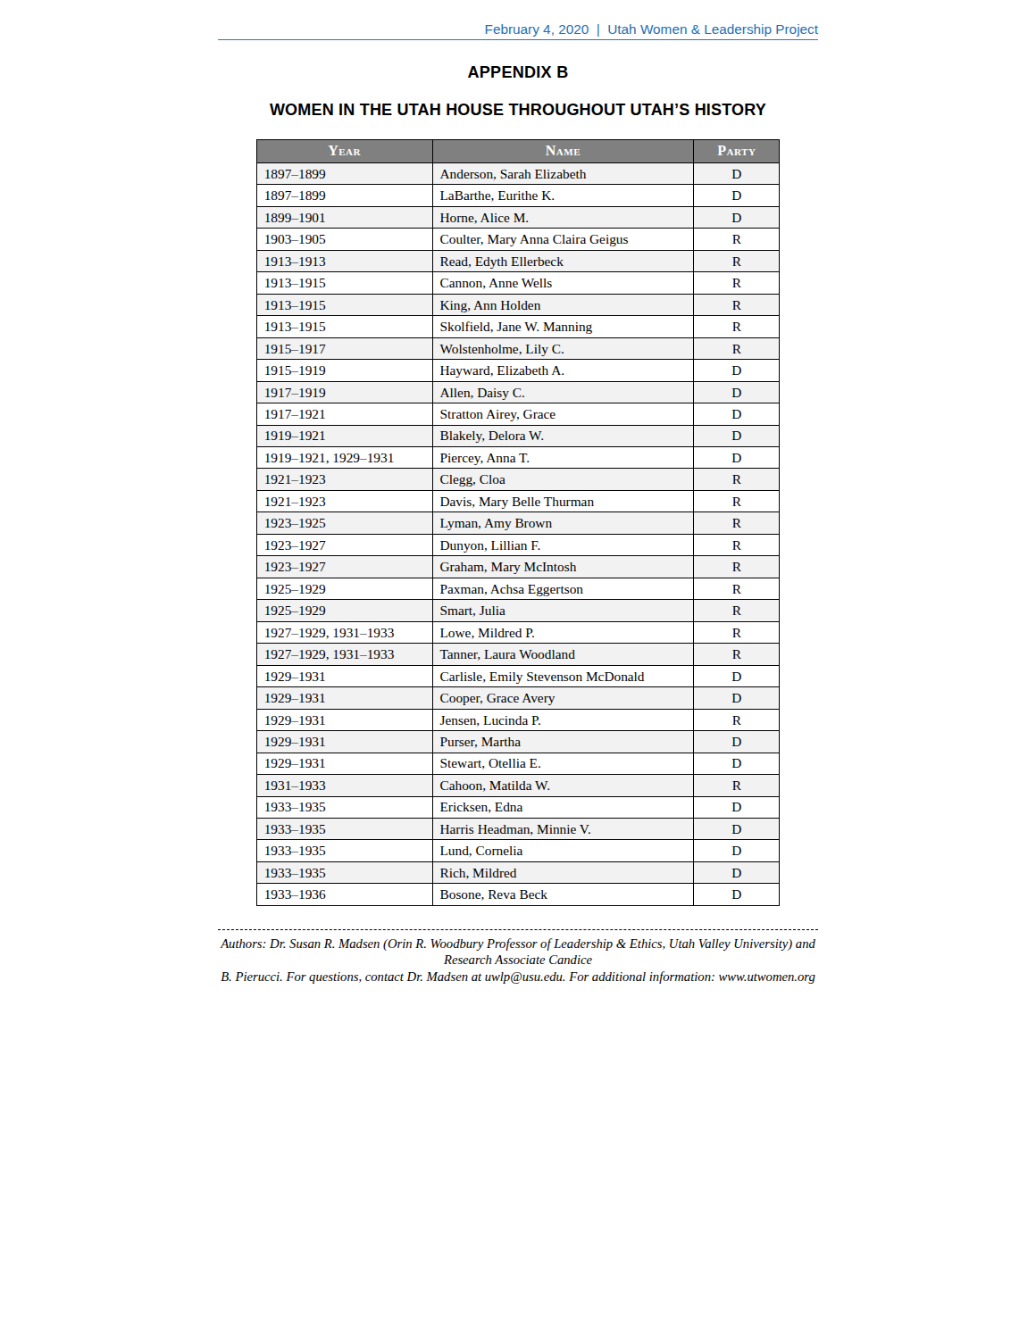February 4, 2020 | Utah Women & Leadership Project
APPENDIX B
WOMEN IN THE UTAH HOUSE THROUGHOUT UTAH’S HISTORY
| Year | Name | Party |
| --- | --- | --- |
| 1897–1899 | Anderson, Sarah Elizabeth | D |
| 1897–1899 | LaBarthe, Eurithe K. | D |
| 1899–1901 | Horne, Alice M. | D |
| 1903–1905 | Coulter, Mary Anna Claira Geigus | R |
| 1913–1913 | Read, Edyth Ellerbeck | R |
| 1913–1915 | Cannon, Anne Wells | R |
| 1913–1915 | King, Ann Holden | R |
| 1913–1915 | Skolfield, Jane W. Manning | R |
| 1915–1917 | Wolstenholme, Lily C. | R |
| 1915–1919 | Hayward, Elizabeth A. | D |
| 1917–1919 | Allen, Daisy C. | D |
| 1917–1921 | Stratton Airey, Grace | D |
| 1919–1921 | Blakely, Delora W. | D |
| 1919–1921, 1929–1931 | Piercey, Anna T. | D |
| 1921–1923 | Clegg, Cloa | R |
| 1921–1923 | Davis, Mary Belle Thurman | R |
| 1923–1925 | Lyman, Amy Brown | R |
| 1923–1927 | Dunyon, Lillian F. | R |
| 1923–1927 | Graham, Mary McIntosh | R |
| 1925–1929 | Paxman, Achsa Eggertson | R |
| 1925–1929 | Smart, Julia | R |
| 1927–1929, 1931–1933 | Lowe, Mildred P. | R |
| 1927–1929, 1931–1933 | Tanner, Laura Woodland | R |
| 1929–1931 | Carlisle, Emily Stevenson McDonald | D |
| 1929–1931 | Cooper, Grace Avery | D |
| 1929–1931 | Jensen, Lucinda P. | R |
| 1929–1931 | Purser, Martha | D |
| 1929–1931 | Stewart, Otellia E. | D |
| 1931–1933 | Cahoon, Matilda W. | R |
| 1933–1935 | Ericksen, Edna | D |
| 1933–1935 | Harris Headman, Minnie V. | D |
| 1933–1935 | Lund, Cornelia | D |
| 1933–1935 | Rich, Mildred | D |
| 1933–1936 | Bosone, Reva Beck | D |
Authors: Dr. Susan R. Madsen (Orin R. Woodbury Professor of Leadership & Ethics, Utah Valley University) and Research Associate Candice
B. Pierucci. For questions, contact Dr. Madsen at uwlp@usu.edu. For additional information: www.utwomen.org